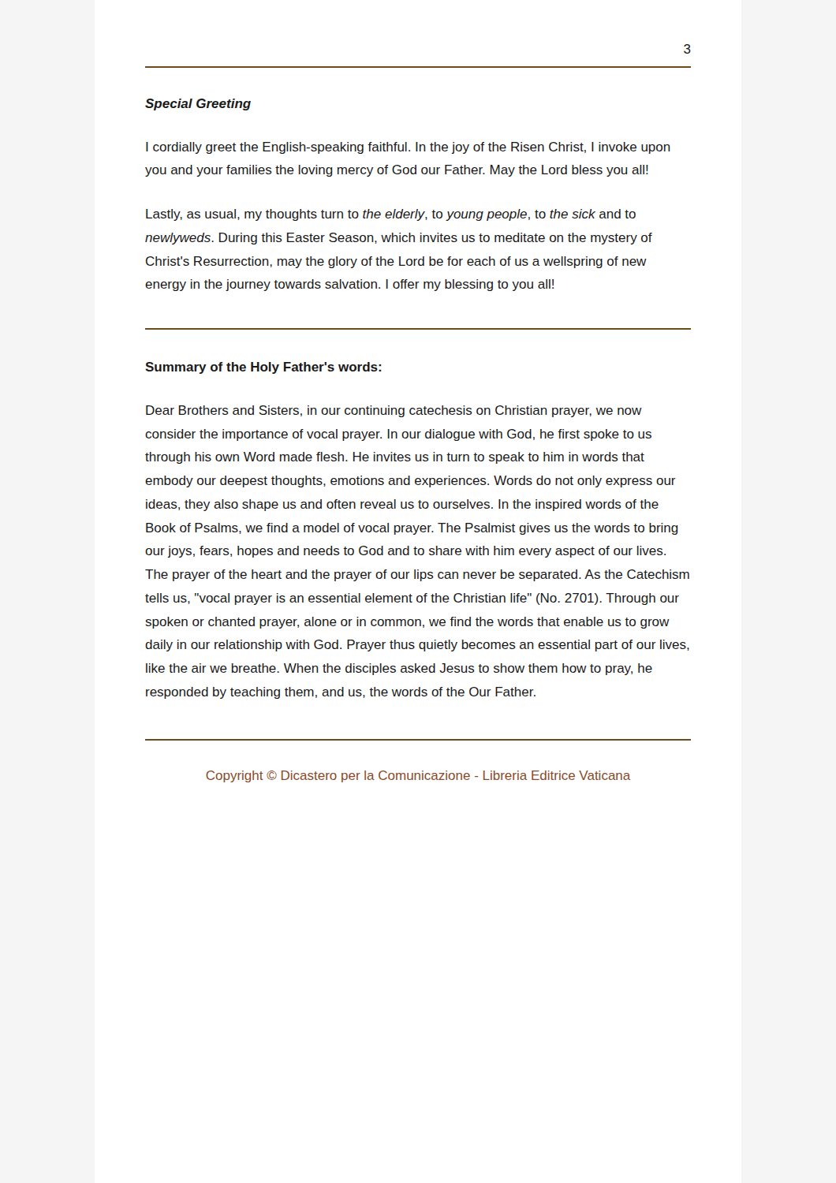3
Special Greeting
I cordially greet the English-speaking faithful. In the joy of the Risen Christ, I invoke upon you and your families the loving mercy of God our Father. May the Lord bless you all!
Lastly, as usual, my thoughts turn to the elderly, to young people, to the sick and to newlyweds. During this Easter Season, which invites us to meditate on the mystery of Christ's Resurrection, may the glory of the Lord be for each of us a wellspring of new energy in the journey towards salvation. I offer my blessing to you all!
Summary of the Holy Father's words:
Dear Brothers and Sisters, in our continuing catechesis on Christian prayer, we now consider the importance of vocal prayer. In our dialogue with God, he first spoke to us through his own Word made flesh. He invites us in turn to speak to him in words that embody our deepest thoughts, emotions and experiences. Words do not only express our ideas, they also shape us and often reveal us to ourselves. In the inspired words of the Book of Psalms, we find a model of vocal prayer. The Psalmist gives us the words to bring our joys, fears, hopes and needs to God and to share with him every aspect of our lives. The prayer of the heart and the prayer of our lips can never be separated. As the Catechism tells us, "vocal prayer is an essential element of the Christian life" (No. 2701). Through our spoken or chanted prayer, alone or in common, we find the words that enable us to grow daily in our relationship with God. Prayer thus quietly becomes an essential part of our lives, like the air we breathe. When the disciples asked Jesus to show them how to pray, he responded by teaching them, and us, the words of the Our Father.
Copyright © Dicastero per la Comunicazione - Libreria Editrice Vaticana